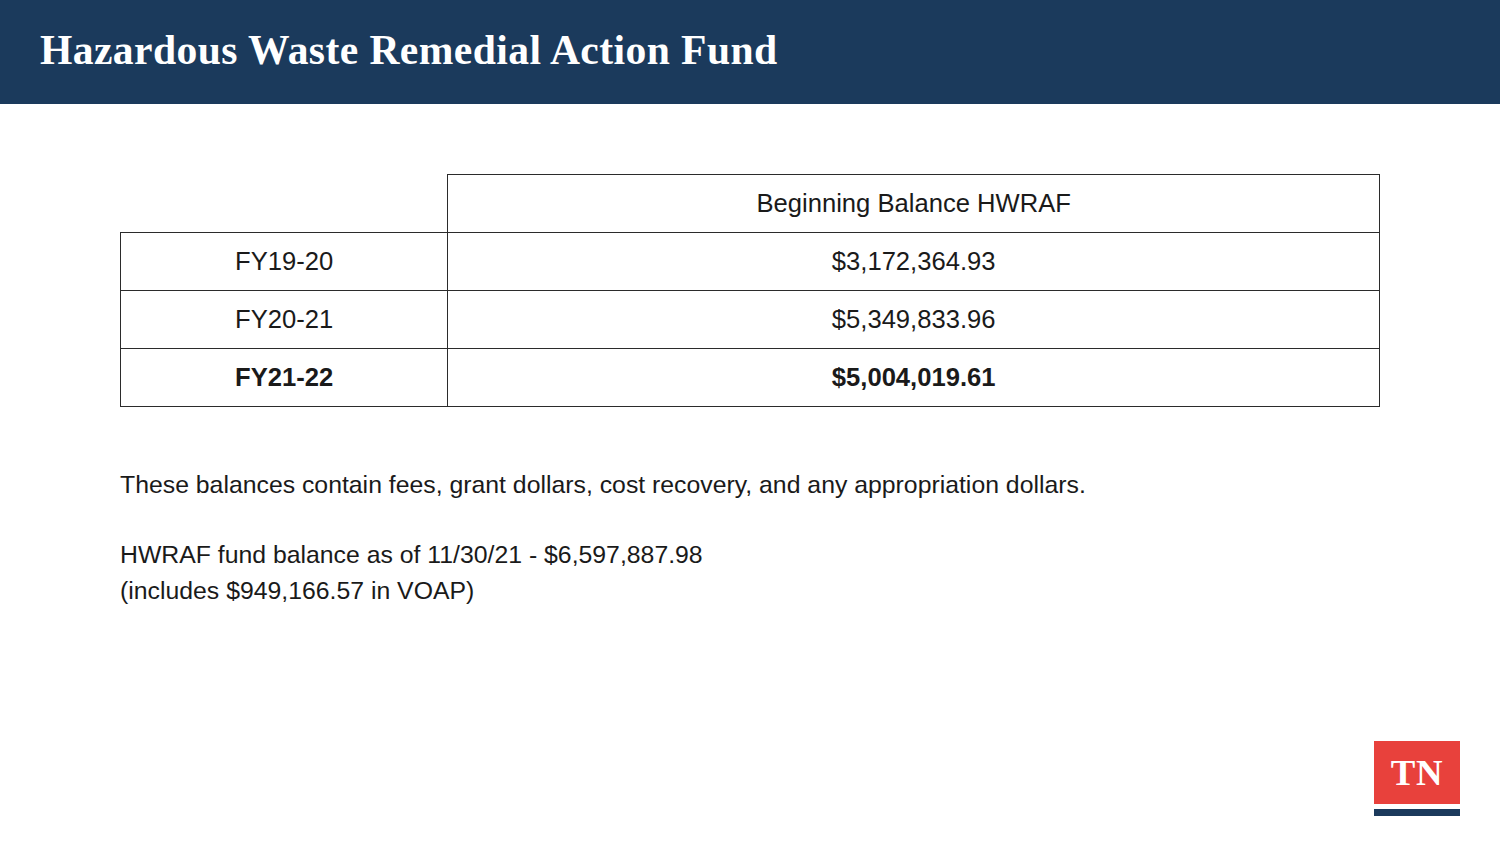Hazardous Waste Remedial Action Fund
| | Beginning Balance HWRAF |
| --- | --- |
| FY19-20 | $3,172,364.93 |
| FY20-21 | $5,349,833.96 |
| FY21-22 | $5,004,019.61 |
These balances contain fees, grant dollars, cost recovery, and any appropriation dollars.
HWRAF fund balance as of 11/30/21 - $6,597,887.98
(includes $949,166.57 in VOAP)
TN